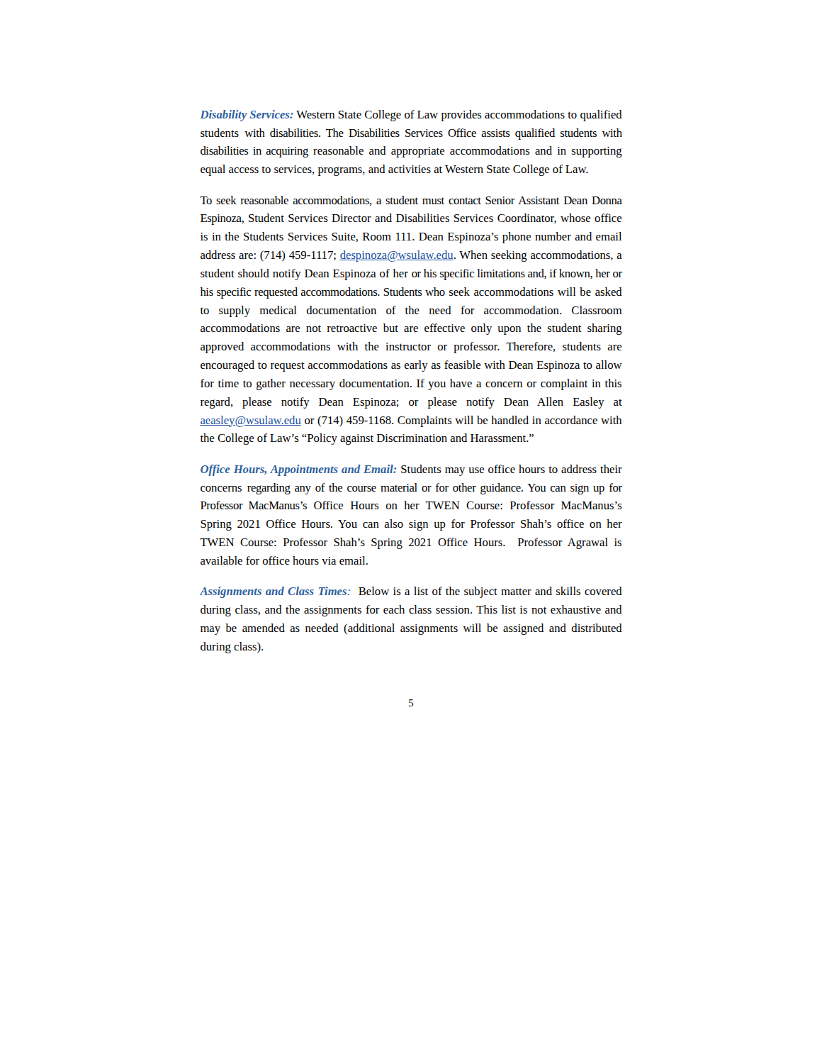Disability Services: Western State College of Law provides accommodations to qualified students with disabilities. The Disabilities Services Office assists qualified students with disabilities in acquiring reasonable and appropriate accommodations and in supporting equal access to services, programs, and activities at Western State College of Law.
To seek reasonable accommodations, a student must contact Senior Assistant Dean Donna Espinoza, Student Services Director and Disabilities Services Coordinator, whose office is in the Students Services Suite, Room 111. Dean Espinoza’s phone number and email address are: (714) 459-1117; despinoza@wsulaw.edu. When seeking accommodations, a student should notify Dean Espinoza of her or his specific limitations and, if known, her or his specific requested accommodations. Students who seek accommodations will be asked to supply medical documentation of the need for accommodation. Classroom accommodations are not retroactive but are effective only upon the student sharing approved accommodations with the instructor or professor. Therefore, students are encouraged to request accommodations as early as feasible with Dean Espinoza to allow for time to gather necessary documentation. If you have a concern or complaint in this regard, please notify Dean Espinoza; or please notify Dean Allen Easley at aeasley@wsulaw.edu or (714) 459-1168. Complaints will be handled in accordance with the College of Law’s “Policy against Discrimination and Harassment.”
Office Hours, Appointments and Email: Students may use office hours to address their concerns regarding any of the course material or for other guidance. You can sign up for Professor MacManus’s Office Hours on her TWEN Course: Professor MacManus’s Spring 2021 Office Hours. You can also sign up for Professor Shah’s office on her TWEN Course: Professor Shah’s Spring 2021 Office Hours. Professor Agrawal is available for office hours via email.
Assignments and Class Times: Below is a list of the subject matter and skills covered during class, and the assignments for each class session. This list is not exhaustive and may be amended as needed (additional assignments will be assigned and distributed during class).
5